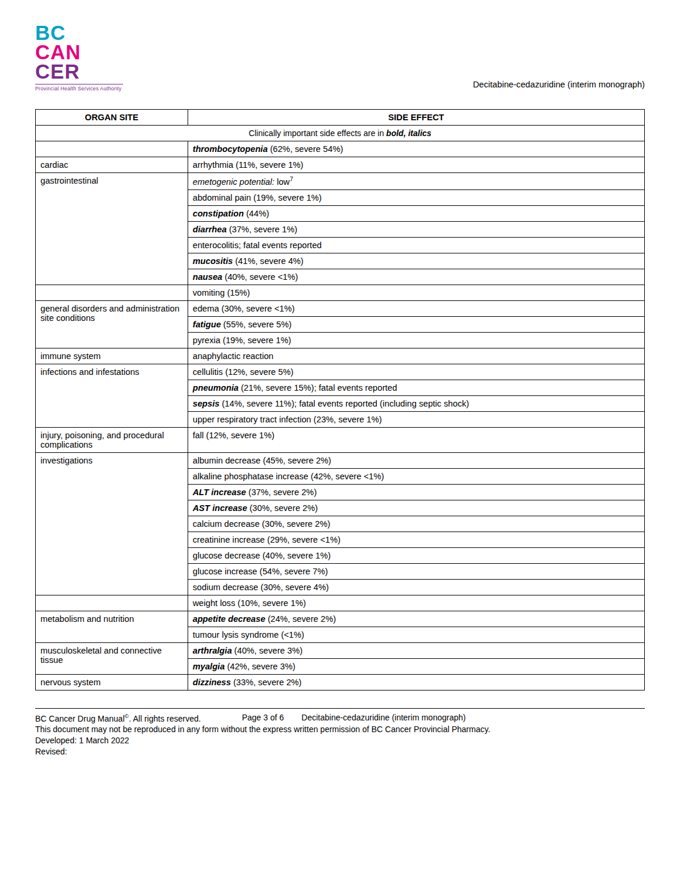BC
CAN
CER
Provincial Health Services Authority
Decitabine-cedazuridine (interim monograph)
| ORGAN SITE | SIDE EFFECT |
| --- | --- |
| Clinically important side effects are in bold, italics |
| | thrombocytopenia (62%, severe 54%) |
| cardiac | arrhythmia (11%, severe 1%) |
| gastrointestinal | emetogenic potential: low 7 |
| abdominal pain (19%, severe 1%) |
| constipation (44%) |
| diarrhea (37%, severe 1%) |
| enterocolitis; fatal events reported |
| mucositis (41%, severe 4%) |
| nausea (40%, severe <1%) |
| | vomiting (15%) |
| general disorders and administration site conditions | edema (30%, severe <1%) |
| fatigue (55%, severe 5%) |
| pyrexia (19%, severe 1%) |
| immune system | anaphylactic reaction |
| infections and infestations | cellulitis (12%, severe 5%) |
| pneumonia (21%, severe 15%); fatal events reported |
| sepsis (14%, severe 11%); fatal events reported (including septic shock) |
| upper respiratory tract infection (23%, severe 1%) |
| injury, poisoning, and procedural complications | fall (12%, severe 1%) |
| investigations | albumin decrease (45%, severe 2%) |
| alkaline phosphatase increase (42%, severe <1%) |
| ALT increase (37%, severe 2%) |
| AST increase (30%, severe 2%) |
| calcium decrease (30%, severe 2%) |
| creatinine increase (29%, severe <1%) |
| glucose decrease (40%, severe 1%) |
| glucose increase (54%, severe 7%) |
| sodium decrease (30%, severe 4%) |
| | weight loss (10%, severe 1%) |
| metabolism and nutrition | appetite decrease (24%, severe 2%) |
| tumour lysis syndrome (<1%) |
| musculoskeletal and connective tissue | arthralgia (40%, severe 3%) |
| myalgia (42%, severe 3%) |
| nervous system | dizziness (33%, severe 2%) |
BC Cancer Drug Manual©. All rights reserved. Page 3 of 6 Decitabine-cedazuridine (interim monograph)
This document may not be reproduced in any form without the express written permission of BC Cancer Provincial Pharmacy.
Developed: 1 March 2022
Revised: